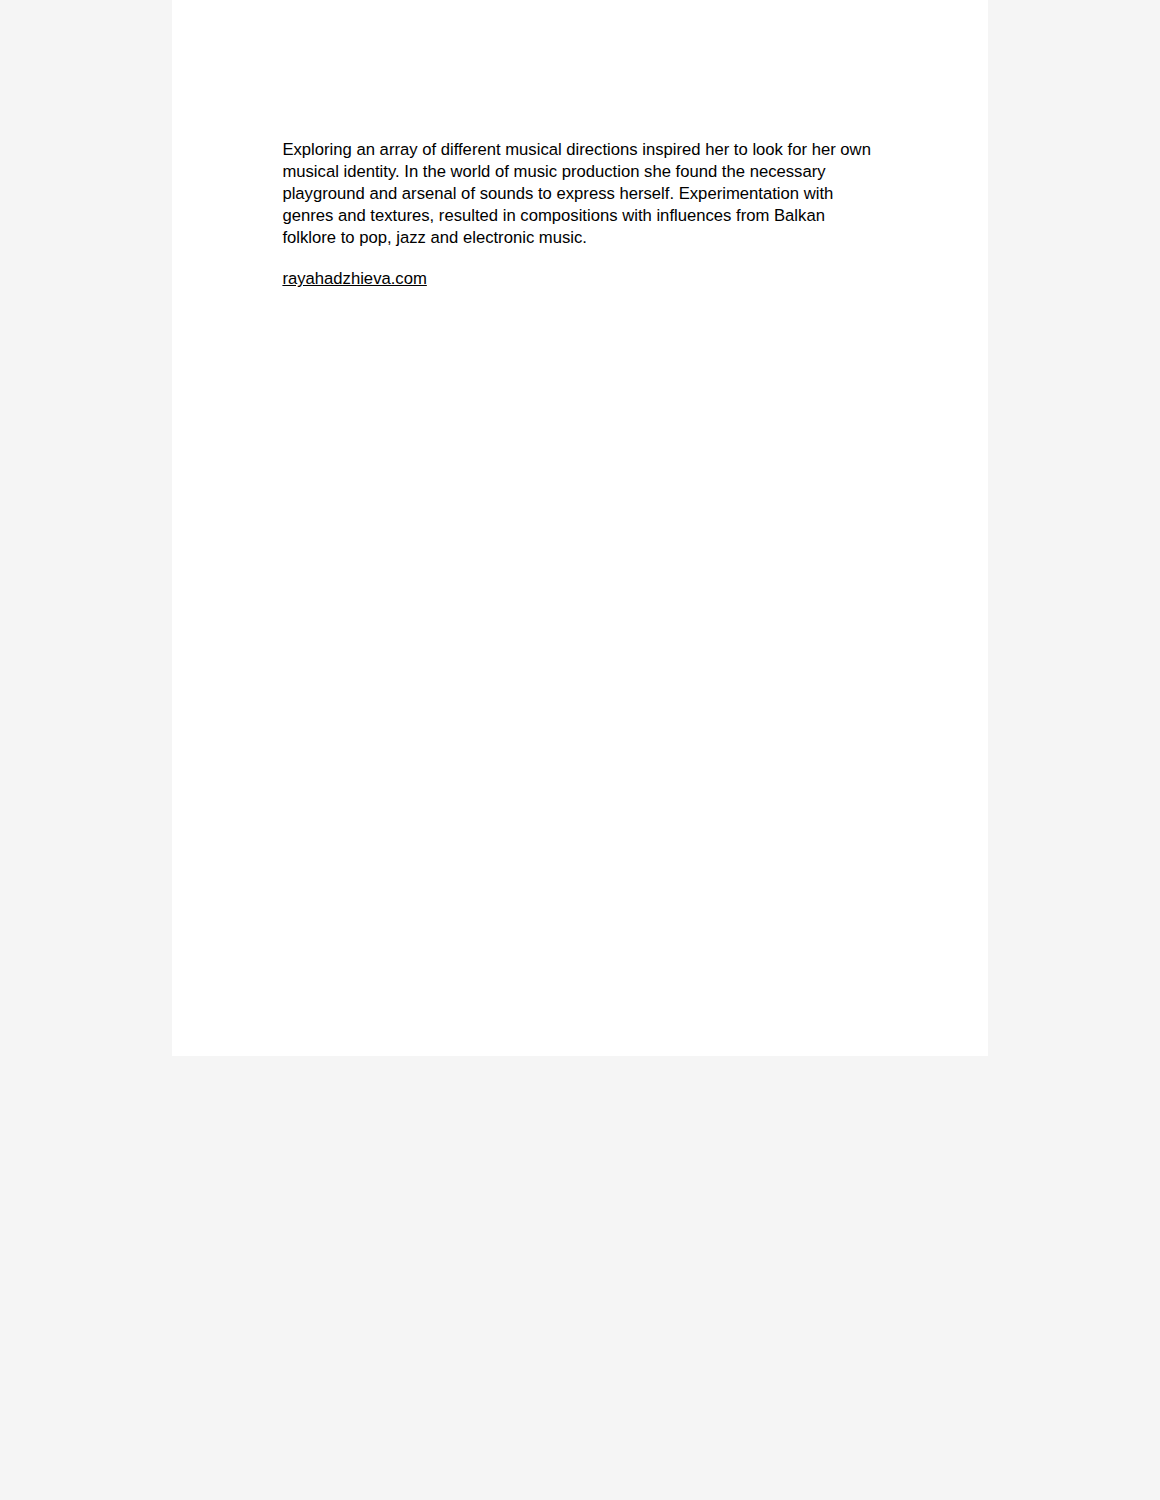Exploring an array of different musical directions inspired her to look for her own musical identity. In the world of music production she found the necessary playground and arsenal of sounds to express herself. Experimentation with genres and textures, resulted in compositions with influences from Balkan folklore to pop, jazz and electronic music.
rayahadzhieva.com